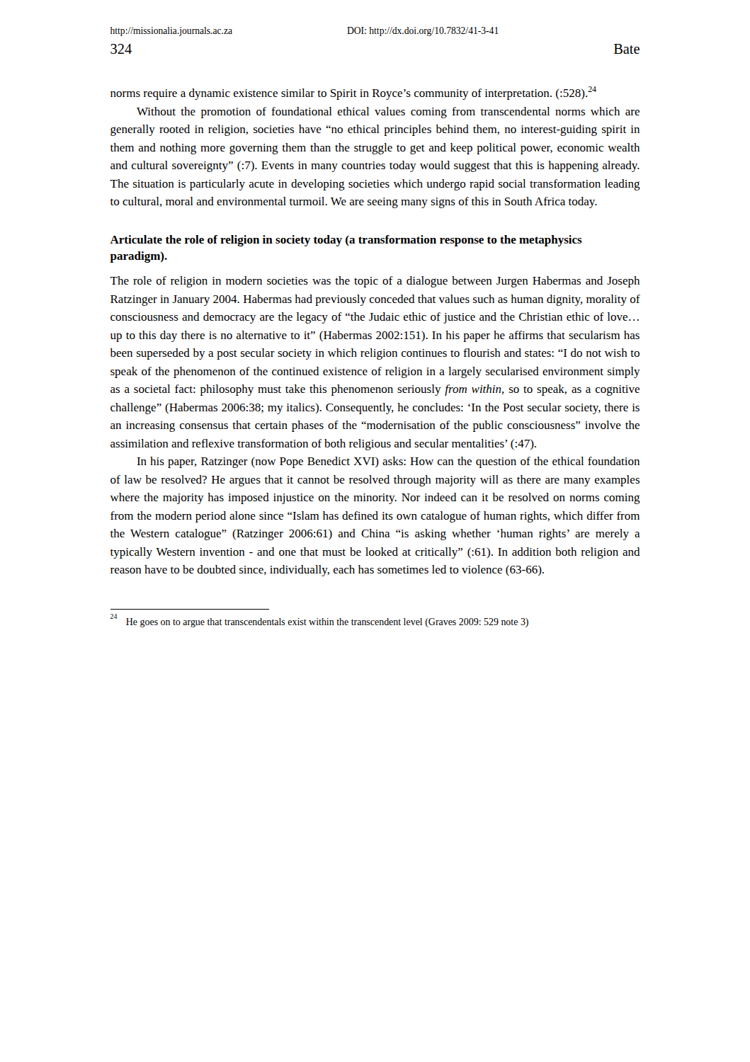http://missionalia.journals.ac.za
324
DOI: http://dx.doi.org/10.7832/41-3-41
Bate
norms require a dynamic existence similar to Spirit in Royce’s community of interpretation. (:528).24
Without the promotion of foundational ethical values coming from transcendental norms which are generally rooted in religion, societies have “no ethical principles behind them, no interest-guiding spirit in them and nothing more governing them than the struggle to get and keep political power, economic wealth and cultural sovereignty” (:7). Events in many countries today would suggest that this is happening already. The situation is particularly acute in developing societies which undergo rapid social transformation leading to cultural, moral and environmental turmoil. We are seeing many signs of this in South Africa today.
Articulate the role of religion in society today (a transformation response to the metaphysics paradigm).
The role of religion in modern societies was the topic of a dialogue between Jurgen Habermas and Joseph Ratzinger in January 2004. Habermas had previously conceded that values such as human dignity, morality of consciousness and democracy are the legacy of “the Judaic ethic of justice and the Christian ethic of love…up to this day there is no alternative to it” (Habermas 2002:151). In his paper he affirms that secularism has been superseded by a post secular society in which religion continues to flourish and states: “I do not wish to speak of the phenomenon of the continued existence of religion in a largely secularised environment simply as a societal fact: philosophy must take this phenomenon seriously from within, so to speak, as a cognitive challenge” (Habermas 2006:38; my italics). Consequently, he concludes: ‘In the Post secular society, there is an increasing consensus that certain phases of the “modernisation of the public consciousness” involve the assimilation and reflexive transformation of both religious and secular mentalities’ (:47).
In his paper, Ratzinger (now Pope Benedict XVI) asks: How can the question of the ethical foundation of law be resolved? He argues that it cannot be resolved through majority will as there are many examples where the majority has imposed injustice on the minority. Nor indeed can it be resolved on norms coming from the modern period alone since “Islam has defined its own catalogue of human rights, which differ from the Western catalogue” (Ratzinger 2006:61) and China “is asking whether ‘human rights’ are merely a typically Western invention - and one that must be looked at critically” (:61). In addition both religion and reason have to be doubted since, individually, each has sometimes led to violence (63-66).
24 He goes on to argue that transcendentals exist within the transcendent level (Graves 2009: 529 note 3)